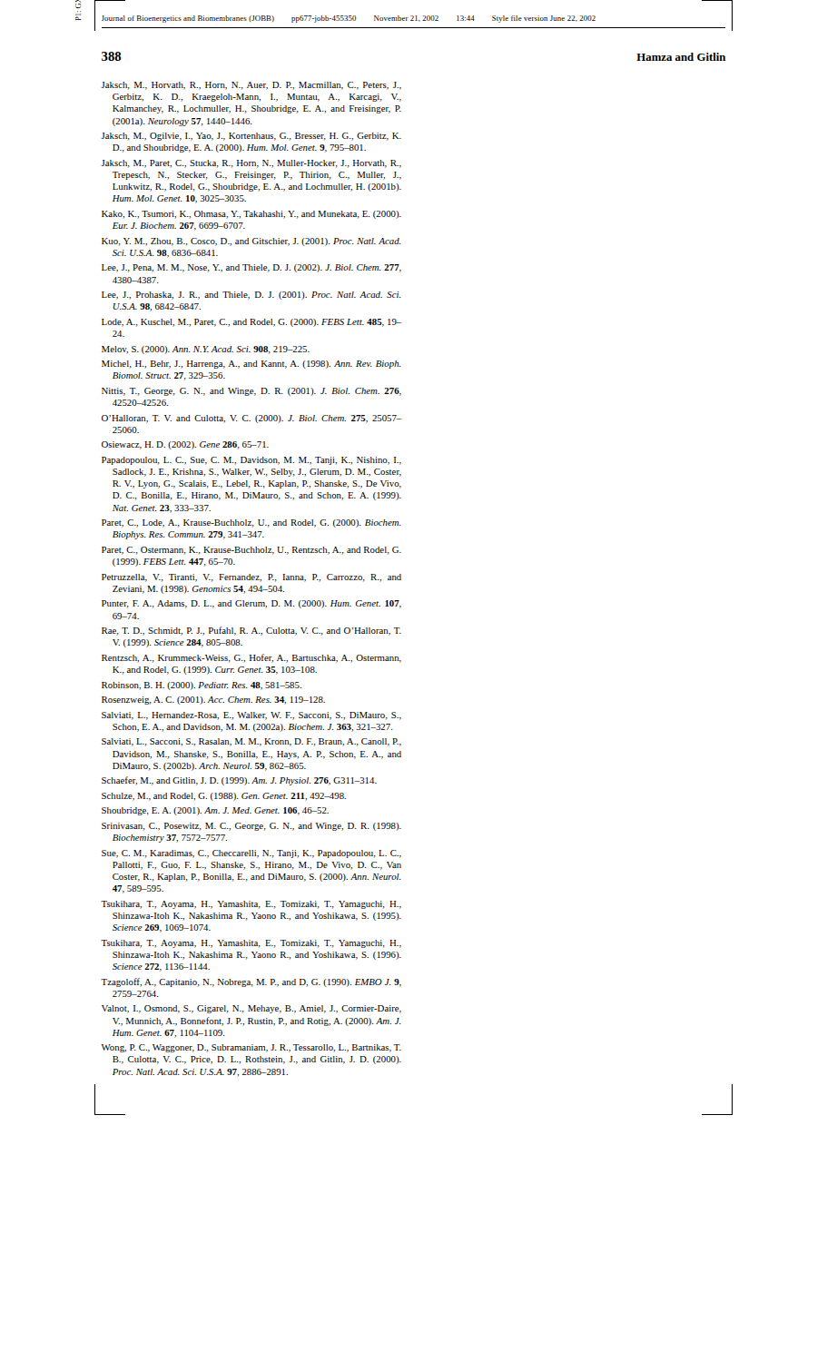P1: GXB
Journal of Bioenergetics and Biomembranes (JOBB) pp677-jobb-455350 November 21, 2002 13:44 Style file version June 22, 2002
388 Hamza and Gitlin
Jaksch, M., Horvath, R., Horn, N., Auer, D. P., Macmillan, C., Peters, J., Gerbitz, K. D., Kraegeloh-Mann, I., Muntau, A., Karcagi, V., Kalmanchey, R., Lochmuller, H., Shoubridge, E. A., and Freisinger, P. (2001a). Neurology 57, 1440–1446.
Jaksch, M., Ogilvie, I., Yao, J., Kortenhaus, G., Bresser, H. G., Gerbitz, K. D., and Shoubridge, E. A. (2000). Hum. Mol. Genet. 9, 795–801.
Jaksch, M., Paret, C., Stucka, R., Horn, N., Muller-Hocker, J., Horvath, R., Trepesch, N., Stecker, G., Freisinger, P., Thirion, C., Muller, J., Lunkwitz, R., Rodel, G., Shoubridge, E. A., and Lochmuller, H. (2001b). Hum. Mol. Genet. 10, 3025–3035.
Kako, K., Tsumori, K., Ohmasa, Y., Takahashi, Y., and Munekata, E. (2000). Eur. J. Biochem. 267, 6699–6707.
Kuo, Y. M., Zhou, B., Cosco, D., and Gitschier, J. (2001). Proc. Natl. Acad. Sci. U.S.A. 98, 6836–6841.
Lee, J., Pena, M. M., Nose, Y., and Thiele, D. J. (2002). J. Biol. Chem. 277, 4380–4387.
Lee, J., Prohaska, J. R., and Thiele, D. J. (2001). Proc. Natl. Acad. Sci. U.S.A. 98, 6842–6847.
Lode, A., Kuschel, M., Paret, C., and Rodel, G. (2000). FEBS Lett. 485, 19–24.
Melov, S. (2000). Ann. N.Y. Acad. Sci. 908, 219–225.
Michel, H., Behr, J., Harrenga, A., and Kannt, A. (1998). Ann. Rev. Bioph. Biomol. Struct. 27, 329–356.
Nittis, T., George, G. N., and Winge, D. R. (2001). J. Biol. Chem. 276, 42520–42526.
O’Halloran, T. V. and Culotta, V. C. (2000). J. Biol. Chem. 275, 25057–25060.
Osiewacz, H. D. (2002). Gene 286, 65–71.
Papadopoulou, L. C., Sue, C. M., Davidson, M. M., Tanji, K., Nishino, I., Sadlock, J. E., Krishna, S., Walker, W., Selby, J., Glerum, D. M., Coster, R. V., Lyon, G., Scalais, E., Lebel, R., Kaplan, P., Shanske, S., De Vivo, D. C., Bonilla, E., Hirano, M., DiMauro, S., and Schon, E. A. (1999). Nat. Genet. 23, 333–337.
Paret, C., Lode, A., Krause-Buchholz, U., and Rodel, G. (2000). Biochem. Biophys. Res. Commun. 279, 341–347.
Paret, C., Ostermann, K., Krause-Buchholz, U., Rentzsch, A., and Rodel, G. (1999). FEBS Lett. 447, 65–70.
Petruzzella, V., Tiranti, V., Fernandez, P., Ianna, P., Carrozzo, R., and Zeviani, M. (1998). Genomics 54, 494–504.
Punter, F. A., Adams, D. L., and Glerum, D. M. (2000). Hum. Genet. 107, 69–74.
Rae, T. D., Schmidt, P. J., Pufahl, R. A., Culotta, V. C., and O’Halloran, T. V. (1999). Science 284, 805–808.
Rentzsch, A., Krummeck-Weiss, G., Hofer, A., Bartuschka, A., Ostermann, K., and Rodel, G. (1999). Curr. Genet. 35, 103–108.
Robinson, B. H. (2000). Pediatr. Res. 48, 581–585.
Rosenzweig, A. C. (2001). Acc. Chem. Res. 34, 119–128.
Salviati, L., Hernandez-Rosa, E., Walker, W. F., Sacconi, S., DiMauro, S., Schon, E. A., and Davidson, M. M. (2002a). Biochem. J. 363, 321–327.
Salviati, L., Sacconi, S., Rasalan, M. M., Kronn, D. F., Braun, A., Canoll, P., Davidson, M., Shanske, S., Bonilla, E., Hays, A. P., Schon, E. A., and DiMauro, S. (2002b). Arch. Neurol. 59, 862–865.
Schaefer, M., and Gitlin, J. D. (1999). Am. J. Physiol. 276, G311–314.
Schulze, M., and Rodel, G. (1988). Gen. Genet. 211, 492–498.
Shoubridge, E. A. (2001). Am. J. Med. Genet. 106, 46–52.
Srinivasan, C., Posewitz, M. C., George, G. N., and Winge, D. R. (1998). Biochemistry 37, 7572–7577.
Sue, C. M., Karadimas, C., Checcarelli, N., Tanji, K., Papadopoulou, L. C., Pallotti, F., Guo, F. L., Shanske, S., Hirano, M., De Vivo, D. C., Van Coster, R., Kaplan, P., Bonilla, E., and DiMauro, S. (2000). Ann. Neurol. 47, 589–595.
Tsukihara, T., Aoyama, H., Yamashita, E., Tomizaki, T., Yamaguchi, H., Shinzawa-Itoh K., Nakashima R., Yaono R., and Yoshikawa, S. (1995). Science 269, 1069–1074.
Tsukihara, T., Aoyama, H., Yamashita, E., Tomizaki, T., Yamaguchi, H., Shinzawa-Itoh K., Nakashima R., Yaono R., and Yoshikawa, S. (1996). Science 272, 1136–1144.
Tzagoloff, A., Capitanio, N., Nobrega, M. P., and D, G. (1990). EMBO J. 9, 2759–2764.
Valnot, I., Osmond, S., Gigarel, N., Mehaye, B., Amiel, J., Cormier-Daire, V., Munnich, A., Bonnefont, J. P., Rustin, P., and Rotig, A. (2000). Am. J. Hum. Genet. 67, 1104–1109.
Wong, P. C., Waggoner, D., Subramaniam, J. R., Tessarollo, L., Bartnikas, T. B., Culotta, V. C., Price, D. L., Rothstein, J., and Gitlin, J. D. (2000). Proc. Natl. Acad. Sci. U.S.A. 97, 2886–2891.